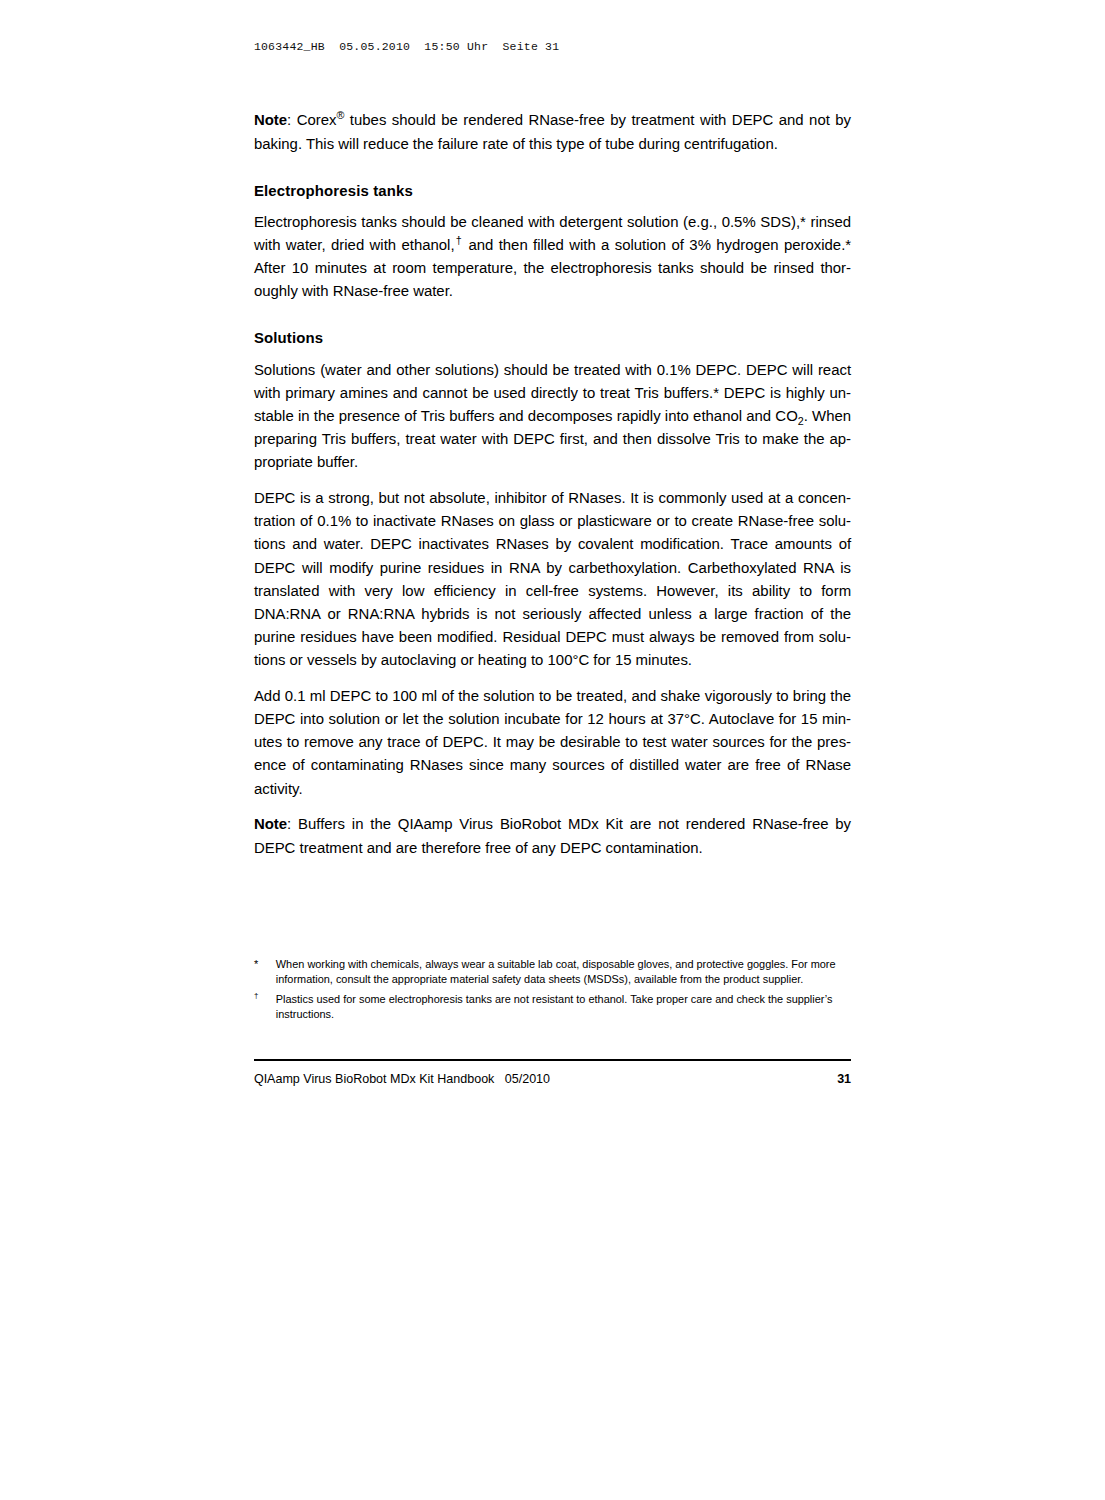1063442_HB 05.05.2010 15:50 Uhr Seite 31
Note: Corex® tubes should be rendered RNase-free by treatment with DEPC and not by baking. This will reduce the failure rate of this type of tube during centrifugation.
Electrophoresis tanks
Electrophoresis tanks should be cleaned with detergent solution (e.g., 0.5% SDS),* rinsed with water, dried with ethanol,† and then filled with a solution of 3% hydrogen peroxide.* After 10 minutes at room temperature, the electrophoresis tanks should be rinsed thoroughly with RNase-free water.
Solutions
Solutions (water and other solutions) should be treated with 0.1% DEPC. DEPC will react with primary amines and cannot be used directly to treat Tris buffers.* DEPC is highly unstable in the presence of Tris buffers and decomposes rapidly into ethanol and CO2. When preparing Tris buffers, treat water with DEPC first, and then dissolve Tris to make the appropriate buffer.
DEPC is a strong, but not absolute, inhibitor of RNases. It is commonly used at a concentration of 0.1% to inactivate RNases on glass or plasticware or to create RNase-free solutions and water. DEPC inactivates RNases by covalent modification. Trace amounts of DEPC will modify purine residues in RNA by carbethoxylation. Carbethoxylated RNA is translated with very low efficiency in cell-free systems. However, its ability to form DNA:RNA or RNA:RNA hybrids is not seriously affected unless a large fraction of the purine residues have been modified. Residual DEPC must always be removed from solutions or vessels by autoclaving or heating to 100°C for 15 minutes.
Add 0.1 ml DEPC to 100 ml of the solution to be treated, and shake vigorously to bring the DEPC into solution or let the solution incubate for 12 hours at 37°C. Autoclave for 15 minutes to remove any trace of DEPC. It may be desirable to test water sources for the presence of contaminating RNases since many sources of distilled water are free of RNase activity.
Note: Buffers in the QIAamp Virus BioRobot MDx Kit are not rendered RNase-free by DEPC treatment and are therefore free of any DEPC contamination.
*
When working with chemicals, always wear a suitable lab coat, disposable gloves, and protective goggles. For more information, consult the appropriate material safety data sheets (MSDSs), available from the product supplier.
†
Plastics used for some electrophoresis tanks are not resistant to ethanol. Take proper care and check the supplier’s instructions.
QIAamp Virus BioRobot MDx Kit Handbook 05/2010
31